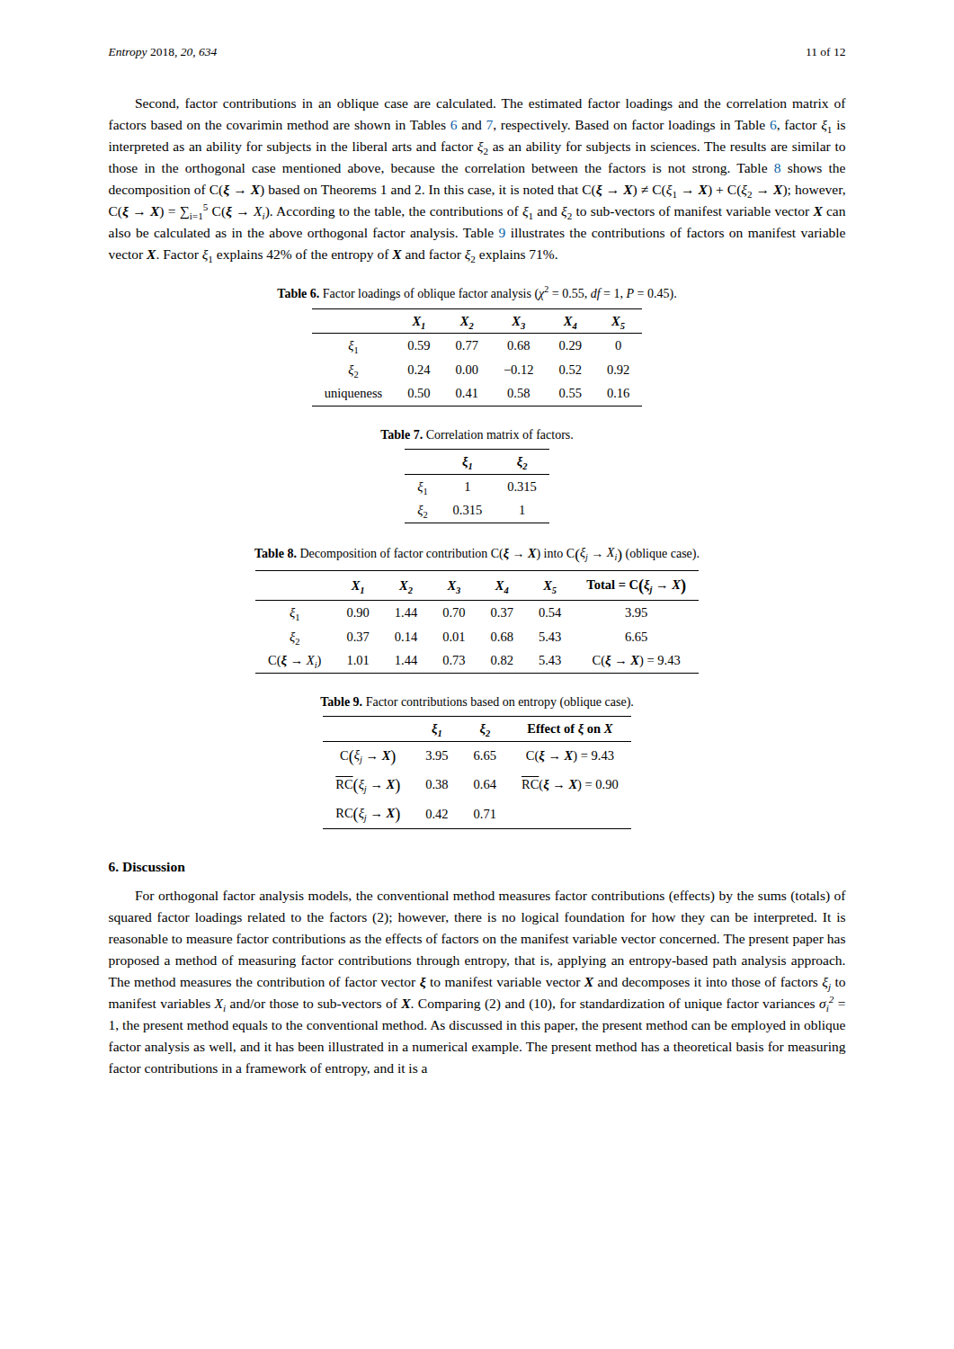Entropy 2018, 20, 634
11 of 12
Second, factor contributions in an oblique case are calculated. The estimated factor loadings and the correlation matrix of factors based on the covarimin method are shown in Tables 6 and 7, respectively. Based on factor loadings in Table 6, factor ξ1 is interpreted as an ability for subjects in the liberal arts and factor ξ2 as an ability for subjects in sciences. The results are similar to those in the orthogonal case mentioned above, because the correlation between the factors is not strong. Table 8 shows the decomposition of C(ξ → X) based on Theorems 1 and 2. In this case, it is noted that C(ξ → X) ≠ C(ξ1 → X) + C(ξ2 → X); however, C(ξ → X) = ∑i=15 C(ξ → Xi). According to the table, the contributions of ξ1 and ξ2 to sub-vectors of manifest variable vector X can also be calculated as in the above orthogonal factor analysis. Table 9 illustrates the contributions of factors on manifest variable vector X. Factor ξ1 explains 42% of the entropy of X and factor ξ2 explains 71%.
Table 6. Factor loadings of oblique factor analysis (χ2 = 0.55, df = 1, P = 0.45).
| | X 1 | X 2 | X 3 | X 4 | X 5 |
| --- | --- | --- | --- | --- | --- |
| ξ 1 | 0.59 | 0.77 | 0.68 | 0.29 | 0 |
| ξ 2 | 0.24 | 0.00 | −0.12 | 0.52 | 0.92 |
| uniqueness | 0.50 | 0.41 | 0.58 | 0.55 | 0.16 |
Table 7. Correlation matrix of factors.
| | ξ 1 | ξ 2 |
| --- | --- | --- |
| ξ 1 | 1 | 0.315 |
| ξ 2 | 0.315 | 1 |
Table 8. Decomposition of factor contribution C(ξ → X) into C(ξj → Xi) (oblique case).
| | X 1 | X 2 | X 3 | X 4 | X 5 | Total = C ( ξ j → X ) |
| --- | --- | --- | --- | --- | --- | --- |
| ξ 1 | 0.90 | 1.44 | 0.70 | 0.37 | 0.54 | 3.95 |
| ξ 2 | 0.37 | 0.14 | 0.01 | 0.68 | 5.43 | 6.65 |
| C( ξ → X i ) | 1.01 | 1.44 | 0.73 | 0.82 | 5.43 | C( ξ → X ) = 9.43 |
Table 9. Factor contributions based on entropy (oblique case).
| | ξ 1 | ξ 2 | Effect of ξ on X |
| --- | --- | --- | --- |
| C ( ξ j → X ) | 3.95 | 6.65 | C( ξ → X ) = 9.43 |
| RC ( ξ j → X ) | 0.38 | 0.64 | RC ( ξ → X ) = 0.90 |
| RC ( ξ j → X ) | 0.42 | 0.71 | |
6. Discussion
For orthogonal factor analysis models, the conventional method measures factor contributions (effects) by the sums (totals) of squared factor loadings related to the factors (2); however, there is no logical foundation for how they can be interpreted. It is reasonable to measure factor contributions as the effects of factors on the manifest variable vector concerned. The present paper has proposed a method of measuring factor contributions through entropy, that is, applying an entropy-based path analysis approach. The method measures the contribution of factor vector ξ to manifest variable vector X and decomposes it into those of factors ξj to manifest variables Xi and/or those to sub-vectors of X. Comparing (2) and (10), for standardization of unique factor variances σi2 = 1, the present method equals to the conventional method. As discussed in this paper, the present method can be employed in oblique factor analysis as well, and it has been illustrated in a numerical example. The present method has a theoretical basis for measuring factor contributions in a framework of entropy, and it is a